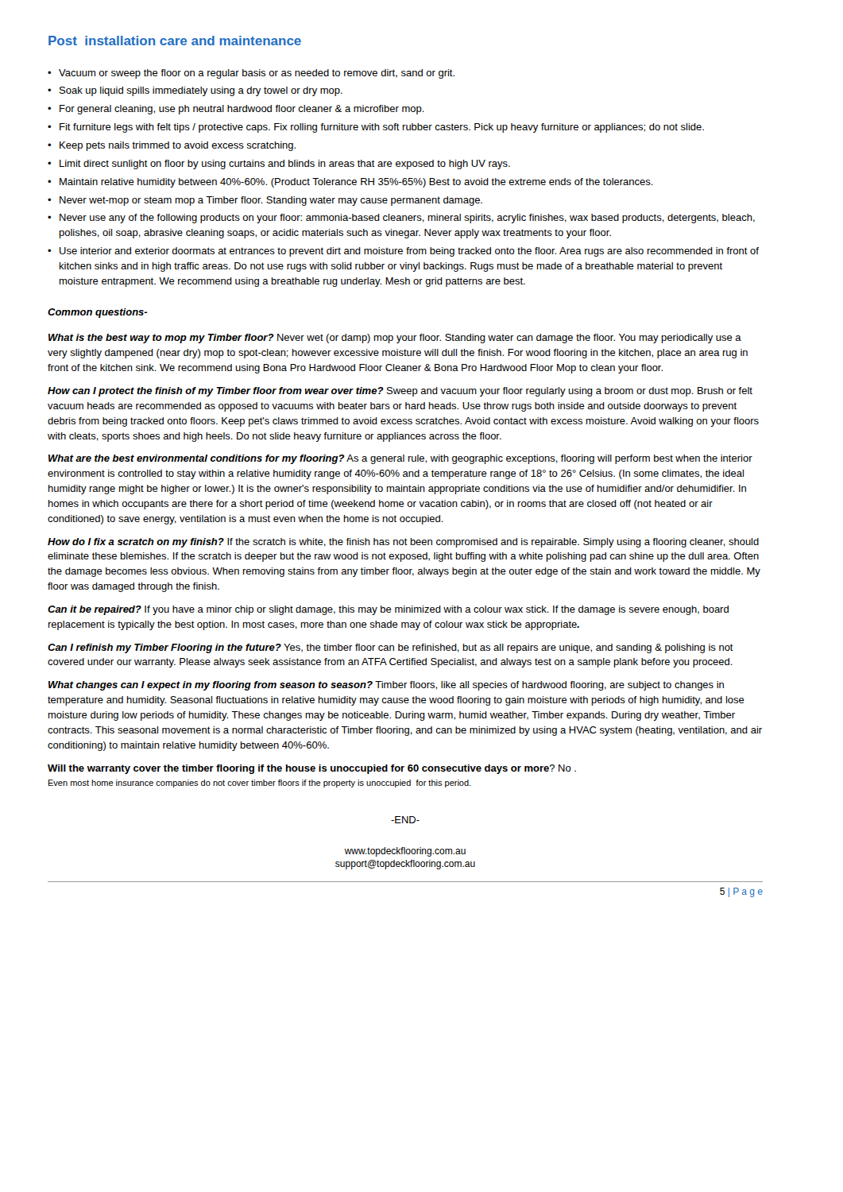Post installation care and maintenance
Vacuum or sweep the floor on a regular basis or as needed to remove dirt, sand or grit.
Soak up liquid spills immediately using a dry towel or dry mop.
For general cleaning, use ph neutral hardwood floor cleaner & a microfiber mop.
Fit furniture legs with felt tips / protective caps. Fix rolling furniture with soft rubber casters. Pick up heavy furniture or appliances; do not slide.
Keep pets nails trimmed to avoid excess scratching.
Limit direct sunlight on floor by using curtains and blinds in areas that are exposed to high UV rays.
Maintain relative humidity between 40%-60%. (Product Tolerance RH 35%-65%) Best to avoid the extreme ends of the tolerances.
Never wet-mop or steam mop a Timber floor. Standing water may cause permanent damage.
Never use any of the following products on your floor: ammonia-based cleaners, mineral spirits, acrylic finishes, wax based products, detergents, bleach, polishes, oil soap, abrasive cleaning soaps, or acidic materials such as vinegar. Never apply wax treatments to your floor.
Use interior and exterior doormats at entrances to prevent dirt and moisture from being tracked onto the floor. Area rugs are also recommended in front of kitchen sinks and in high traffic areas. Do not use rugs with solid rubber or vinyl backings. Rugs must be made of a breathable material to prevent moisture entrapment. We recommend using a breathable rug underlay. Mesh or grid patterns are best.
Common questions-
What is the best way to mop my Timber floor? Never wet (or damp) mop your floor. Standing water can damage the floor. You may periodically use a very slightly dampened (near dry) mop to spot-clean; however excessive moisture will dull the finish. For wood flooring in the kitchen, place an area rug in front of the kitchen sink. We recommend using Bona Pro Hardwood Floor Cleaner & Bona Pro Hardwood Floor Mop to clean your floor.
How can I protect the finish of my Timber floor from wear over time? Sweep and vacuum your floor regularly using a broom or dust mop. Brush or felt vacuum heads are recommended as opposed to vacuums with beater bars or hard heads. Use throw rugs both inside and outside doorways to prevent debris from being tracked onto floors. Keep pet's claws trimmed to avoid excess scratches. Avoid contact with excess moisture. Avoid walking on your floors with cleats, sports shoes and high heels. Do not slide heavy furniture or appliances across the floor.
What are the best environmental conditions for my flooring? As a general rule, with geographic exceptions, flooring will perform best when the interior environment is controlled to stay within a relative humidity range of 40%-60% and a temperature range of 18° to 26° Celsius. (In some climates, the ideal humidity range might be higher or lower.) It is the owner's responsibility to maintain appropriate conditions via the use of humidifier and/or dehumidifier. In homes in which occupants are there for a short period of time (weekend home or vacation cabin), or in rooms that are closed off (not heated or air conditioned) to save energy, ventilation is a must even when the home is not occupied.
How do I fix a scratch on my finish? If the scratch is white, the finish has not been compromised and is repairable. Simply using a flooring cleaner, should eliminate these blemishes. If the scratch is deeper but the raw wood is not exposed, light buffing with a white polishing pad can shine up the dull area. Often the damage becomes less obvious. When removing stains from any timber floor, always begin at the outer edge of the stain and work toward the middle. My floor was damaged through the finish.
Can it be repaired? If you have a minor chip or slight damage, this may be minimized with a colour wax stick. If the damage is severe enough, board replacement is typically the best option. In most cases, more than one shade may of colour wax stick be appropriate.
Can I refinish my Timber Flooring in the future? Yes, the timber floor can be refinished, but as all repairs are unique, and sanding & polishing is not covered under our warranty. Please always seek assistance from an ATFA Certified Specialist, and always test on a sample plank before you proceed.
What changes can I expect in my flooring from season to season? Timber floors, like all species of hardwood flooring, are subject to changes in temperature and humidity. Seasonal fluctuations in relative humidity may cause the wood flooring to gain moisture with periods of high humidity, and lose moisture during low periods of humidity. These changes may be noticeable. During warm, humid weather, Timber expands. During dry weather, Timber contracts. This seasonal movement is a normal characteristic of Timber flooring, and can be minimized by using a HVAC system (heating, ventilation, and air conditioning) to maintain relative humidity between 40%-60%.
Will the warranty cover the timber flooring if the house is unoccupied for 60 consecutive days or more? No .
Even most home insurance companies do not cover timber floors if the property is unoccupied for this period.
-END-
www.topdeckflooring.com.au
support@topdeckflooring.com.au
5 | P a g e